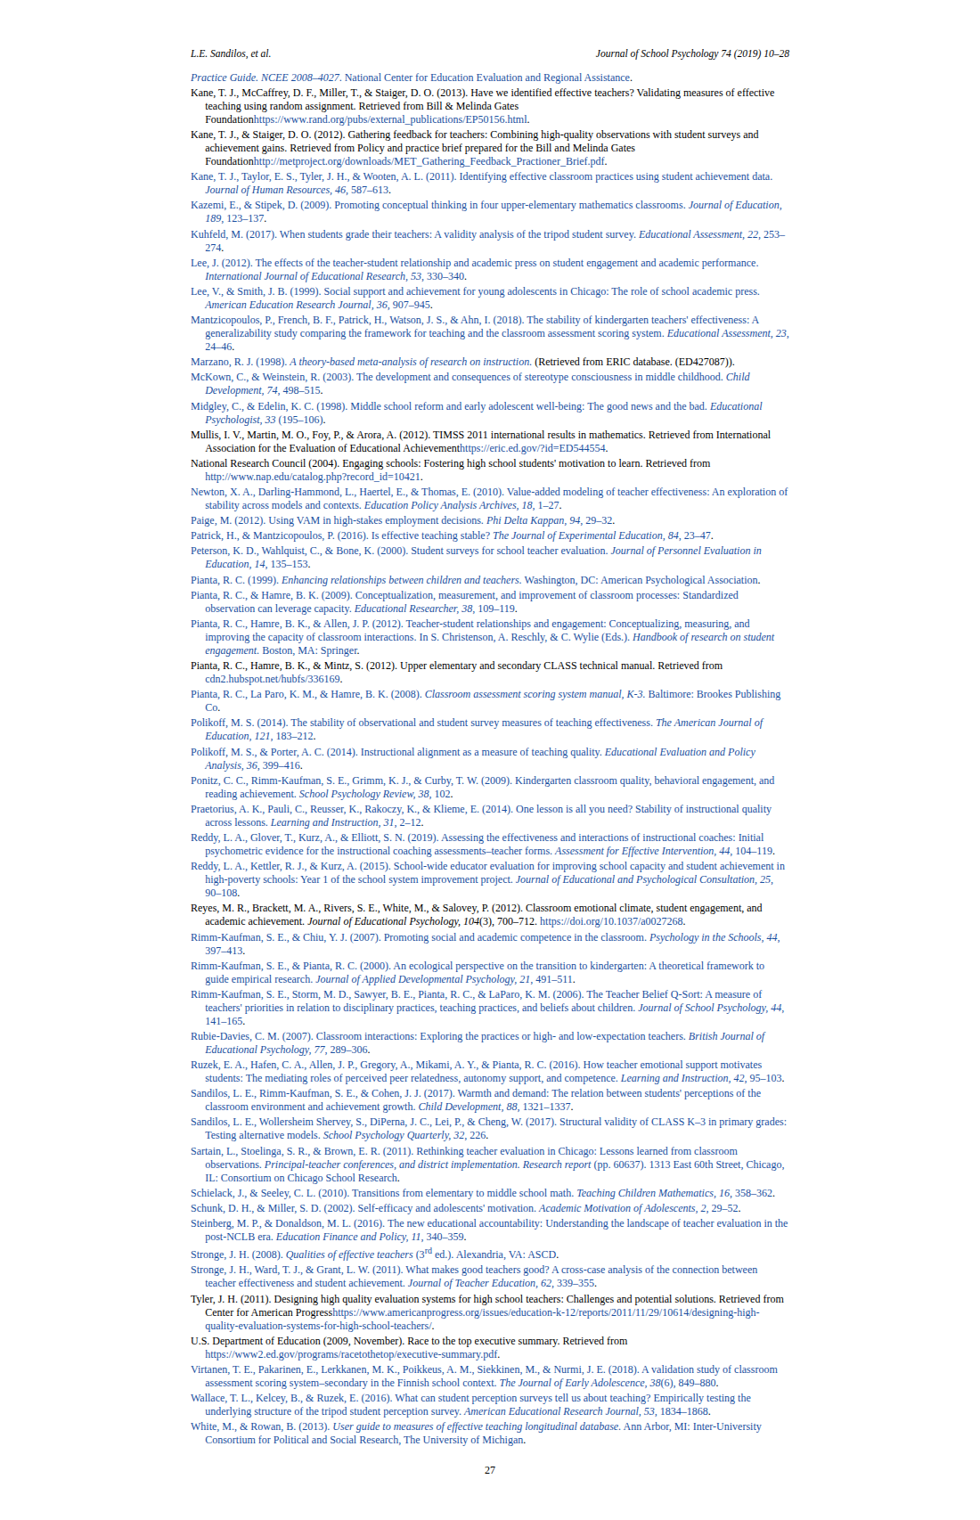L.E. Sandilos, et al. Journal of School Psychology 74 (2019) 10–28
Practice Guide. NCEE 2008–4027. National Center for Education Evaluation and Regional Assistance.
Kane, T. J., McCaffrey, D. F., Miller, T., & Staiger, D. O. (2013). Have we identified effective teachers? Validating measures of effective teaching using random assignment. Retrieved from Bill & Melinda Gates Foundationhttps://www.rand.org/pubs/external_publications/EP50156.html.
Kane, T. J., & Staiger, D. O. (2012). Gathering feedback for teachers: Combining high-quality observations with student surveys and achievement gains. Retrieved from Policy and practice brief prepared for the Bill and Melinda Gates Foundationhttp://metproject.org/downloads/MET_Gathering_Feedback_Practioner_Brief.pdf.
Kane, T. J., Taylor, E. S., Tyler, J. H., & Wooten, A. L. (2011). Identifying effective classroom practices using student achievement data. Journal of Human Resources, 46, 587–613.
Kazemi, E., & Stipek, D. (2009). Promoting conceptual thinking in four upper-elementary mathematics classrooms. Journal of Education, 189, 123–137.
Kuhfeld, M. (2017). When students grade their teachers: A validity analysis of the tripod student survey. Educational Assessment, 22, 253–274.
Lee, J. (2012). The effects of the teacher-student relationship and academic press on student engagement and academic performance. International Journal of Educational Research, 53, 330–340.
Lee, V., & Smith, J. B. (1999). Social support and achievement for young adolescents in Chicago: The role of school academic press. American Education Research Journal, 36, 907–945.
Mantzicopoulos, P., French, B. F., Patrick, H., Watson, J. S., & Ahn, I. (2018). The stability of kindergarten teachers' effectiveness: A generalizability study comparing the framework for teaching and the classroom assessment scoring system. Educational Assessment, 23, 24–46.
Marzano, R. J. (1998). A theory-based meta-analysis of research on instruction. (Retrieved from ERIC database. (ED427087)).
McKown, C., & Weinstein, R. (2003). The development and consequences of stereotype consciousness in middle childhood. Child Development, 74, 498–515.
Midgley, C., & Edelin, K. C. (1998). Middle school reform and early adolescent well-being: The good news and the bad. Educational Psychologist, 33 (195–106).
Mullis, I. V., Martin, M. O., Foy, P., & Arora, A. (2012). TIMSS 2011 international results in mathematics. Retrieved from International Association for the Evaluation of Educational Achievementhttps://eric.ed.gov/?id=ED544554.
National Research Council (2004). Engaging schools: Fostering high school students' motivation to learn. Retrieved from http://www.nap.edu/catalog.php?record_id=10421.
Newton, X. A., Darling-Hammond, L., Haertel, E., & Thomas, E. (2010). Value-added modeling of teacher effectiveness: An exploration of stability across models and contexts. Education Policy Analysis Archives, 18, 1–27.
Paige, M. (2012). Using VAM in high-stakes employment decisions. Phi Delta Kappan, 94, 29–32.
Patrick, H., & Mantzicopoulos, P. (2016). Is effective teaching stable? The Journal of Experimental Education, 84, 23–47.
Peterson, K. D., Wahlquist, C., & Bone, K. (2000). Student surveys for school teacher evaluation. Journal of Personnel Evaluation in Education, 14, 135–153.
Pianta, R. C. (1999). Enhancing relationships between children and teachers. Washington, DC: American Psychological Association.
Pianta, R. C., & Hamre, B. K. (2009). Conceptualization, measurement, and improvement of classroom processes: Standardized observation can leverage capacity. Educational Researcher, 38, 109–119.
Pianta, R. C., Hamre, B. K., & Allen, J. P. (2012). Teacher-student relationships and engagement: Conceptualizing, measuring, and improving the capacity of classroom interactions. In S. Christenson, A. Reschly, & C. Wylie (Eds.). Handbook of research on student engagement. Boston, MA: Springer.
Pianta, R. C., Hamre, B. K., & Mintz, S. (2012). Upper elementary and secondary CLASS technical manual. Retrieved from cdn2.hubspot.net/hubfs/336169.
Pianta, R. C., La Paro, K. M., & Hamre, B. K. (2008). Classroom assessment scoring system manual, K-3. Baltimore: Brookes Publishing Co.
Polikoff, M. S. (2014). The stability of observational and student survey measures of teaching effectiveness. The American Journal of Education, 121, 183–212.
Polikoff, M. S., & Porter, A. C. (2014). Instructional alignment as a measure of teaching quality. Educational Evaluation and Policy Analysis, 36, 399–416.
Ponitz, C. C., Rimm-Kaufman, S. E., Grimm, K. J., & Curby, T. W. (2009). Kindergarten classroom quality, behavioral engagement, and reading achievement. School Psychology Review, 38, 102.
Praetorius, A. K., Pauli, C., Reusser, K., Rakoczy, K., & Klieme, E. (2014). One lesson is all you need? Stability of instructional quality across lessons. Learning and Instruction, 31, 2–12.
Reddy, L. A., Glover, T., Kurz, A., & Elliott, S. N. (2019). Assessing the effectiveness and interactions of instructional coaches: Initial psychometric evidence for the instructional coaching assessments–teacher forms. Assessment for Effective Intervention, 44, 104–119.
Reddy, L. A., Kettler, R. J., & Kurz, A. (2015). School-wide educator evaluation for improving school capacity and student achievement in high-poverty schools: Year 1 of the school system improvement project. Journal of Educational and Psychological Consultation, 25, 90–108.
Reyes, M. R., Brackett, M. A., Rivers, S. E., White, M., & Salovey, P. (2012). Classroom emotional climate, student engagement, and academic achievement. Journal of Educational Psychology, 104(3), 700–712. https://doi.org/10.1037/a0027268.
Rimm-Kaufman, S. E., & Chiu, Y. J. (2007). Promoting social and academic competence in the classroom. Psychology in the Schools, 44, 397–413.
Rimm-Kaufman, S. E., & Pianta, R. C. (2000). An ecological perspective on the transition to kindergarten: A theoretical framework to guide empirical research. Journal of Applied Developmental Psychology, 21, 491–511.
Rimm-Kaufman, S. E., Storm, M. D., Sawyer, B. E., Pianta, R. C., & LaParo, K. M. (2006). The Teacher Belief Q-Sort: A measure of teachers' priorities in relation to disciplinary practices, teaching practices, and beliefs about children. Journal of School Psychology, 44, 141–165.
Rubie-Davies, C. M. (2007). Classroom interactions: Exploring the practices or high- and low-expectation teachers. British Journal of Educational Psychology, 77, 289–306.
Ruzek, E. A., Hafen, C. A., Allen, J. P., Gregory, A., Mikami, A. Y., & Pianta, R. C. (2016). How teacher emotional support motivates students: The mediating roles of perceived peer relatedness, autonomy support, and competence. Learning and Instruction, 42, 95–103.
Sandilos, L. E., Rimm-Kaufman, S. E., & Cohen, J. J. (2017). Warmth and demand: The relation between students' perceptions of the classroom environment and achievement growth. Child Development, 88, 1321–1337.
Sandilos, L. E., Wollersheim Shervey, S., DiPerna, J. C., Lei, P., & Cheng, W. (2017). Structural validity of CLASS K–3 in primary grades: Testing alternative models. School Psychology Quarterly, 32, 226.
Sartain, L., Stoelinga, S. R., & Brown, E. R. (2011). Rethinking teacher evaluation in Chicago: Lessons learned from classroom observations. Principal-teacher conferences, and district implementation. Research report (pp. 60637). 1313 East 60th Street, Chicago, IL: Consortium on Chicago School Research.
Schielack, J., & Seeley, C. L. (2010). Transitions from elementary to middle school math. Teaching Children Mathematics, 16, 358–362.
Schunk, D. H., & Miller, S. D. (2002). Self-efficacy and adolescents' motivation. Academic Motivation of Adolescents, 2, 29–52.
Steinberg, M. P., & Donaldson, M. L. (2016). The new educational accountability: Understanding the landscape of teacher evaluation in the post-NCLB era. Education Finance and Policy, 11, 340–359.
Stronge, J. H. (2008). Qualities of effective teachers (3rd ed.). Alexandria, VA: ASCD.
Stronge, J. H., Ward, T. J., & Grant, L. W. (2011). What makes good teachers good? A cross-case analysis of the connection between teacher effectiveness and student achievement. Journal of Teacher Education, 62, 339–355.
Tyler, J. H. (2011). Designing high quality evaluation systems for high school teachers: Challenges and potential solutions. Retrieved from Center for American Progresshttps://www.americanprogress.org/issues/education-k-12/reports/2011/11/29/10614/designing-high-quality-evaluation-systems-for-high-school-teachers/.
U.S. Department of Education (2009, November). Race to the top executive summary. Retrieved from https://www2.ed.gov/programs/racetothetop/executive-summary.pdf.
Virtanen, T. E., Pakarinen, E., Lerkkanen, M. K., Poikkeus, A. M., Siekkinen, M., & Nurmi, J. E. (2018). A validation study of classroom assessment scoring system–secondary in the Finnish school context. The Journal of Early Adolescence, 38(6), 849–880.
Wallace, T. L., Kelcey, B., & Ruzek, E. (2016). What can student perception surveys tell us about teaching? Empirically testing the underlying structure of the tripod student perception survey. American Educational Research Journal, 53, 1834–1868.
White, M., & Rowan, B. (2013). User guide to measures of effective teaching longitudinal database. Ann Arbor, MI: Inter-University Consortium for Political and Social Research, The University of Michigan.
27